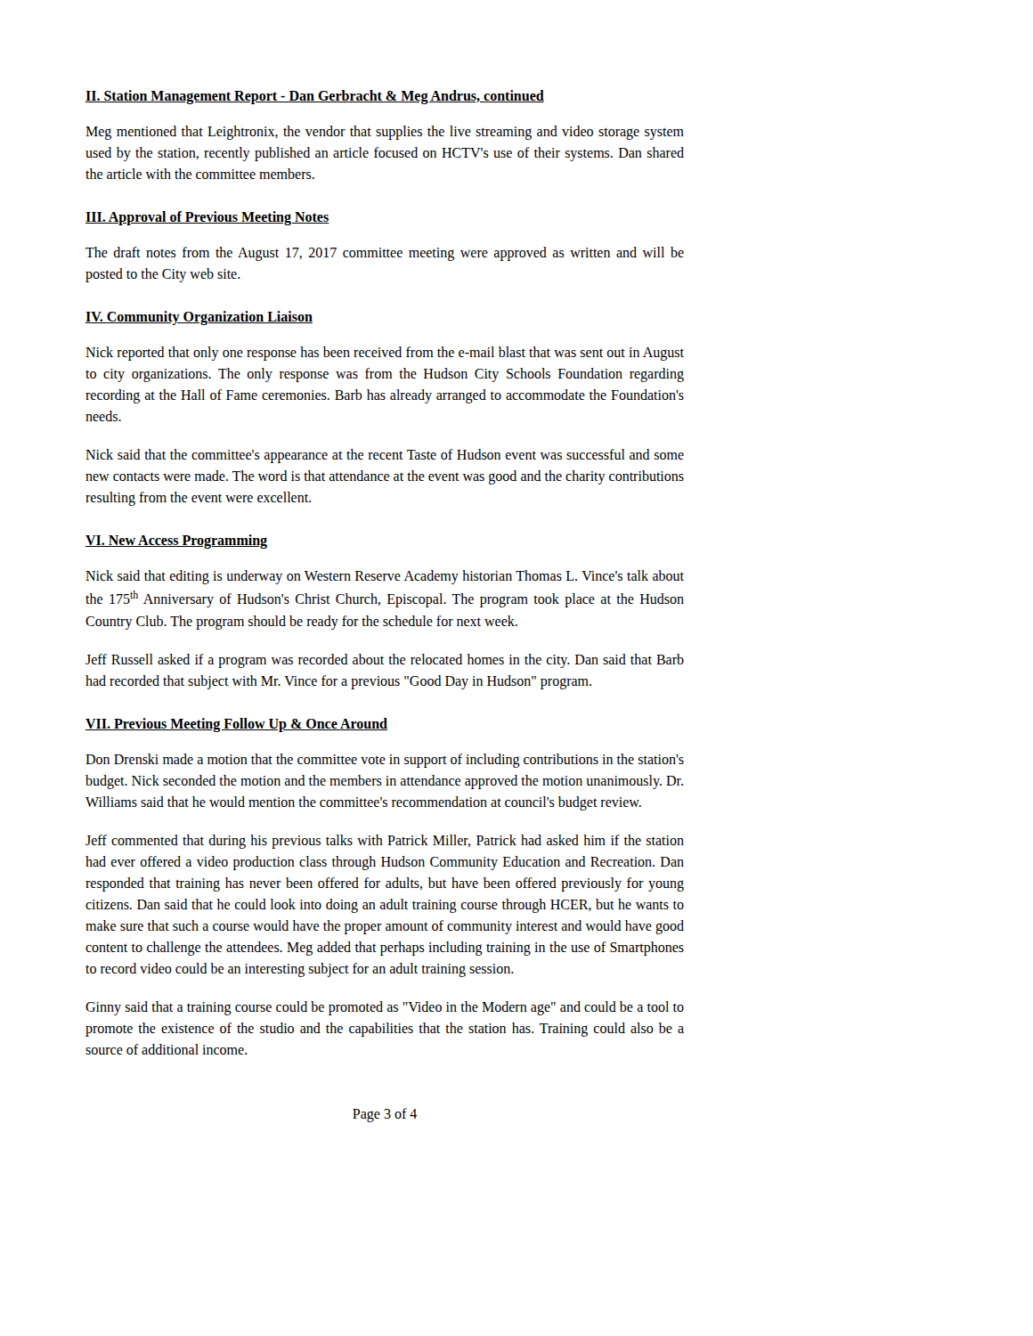II. Station Management Report - Dan Gerbracht & Meg Andrus, continued
Meg mentioned that Leightronix, the vendor that supplies the live streaming and video storage system used by the station, recently published an article focused on HCTV's use of their systems. Dan shared the article with the committee members.
III. Approval of Previous Meeting Notes
The draft notes from the August 17, 2017 committee meeting were approved as written and will be posted to the City web site.
IV. Community Organization Liaison
Nick reported that only one response has been received from the e-mail blast that was sent out in August to city organizations. The only response was from the Hudson City Schools Foundation regarding recording at the Hall of Fame ceremonies. Barb has already arranged to accommodate the Foundation's needs.
Nick said that the committee's appearance at the recent Taste of Hudson event was successful and some new contacts were made. The word is that attendance at the event was good and the charity contributions resulting from the event were excellent.
VI. New Access Programming
Nick said that editing is underway on Western Reserve Academy historian Thomas L. Vince's talk about the 175th Anniversary of Hudson's Christ Church, Episcopal. The program took place at the Hudson Country Club. The program should be ready for the schedule for next week.
Jeff Russell asked if a program was recorded about the relocated homes in the city. Dan said that Barb had recorded that subject with Mr. Vince for a previous "Good Day in Hudson" program.
VII. Previous Meeting Follow Up & Once Around
Don Drenski made a motion that the committee vote in support of including contributions in the station's budget. Nick seconded the motion and the members in attendance approved the motion unanimously. Dr. Williams said that he would mention the committee's recommendation at council's budget review.
Jeff commented that during his previous talks with Patrick Miller, Patrick had asked him if the station had ever offered a video production class through Hudson Community Education and Recreation. Dan responded that training has never been offered for adults, but have been offered previously for young citizens. Dan said that he could look into doing an adult training course through HCER, but he wants to make sure that such a course would have the proper amount of community interest and would have good content to challenge the attendees. Meg added that perhaps including training in the use of Smartphones to record video could be an interesting subject for an adult training session.
Ginny said that a training course could be promoted as "Video in the Modern age" and could be a tool to promote the existence of the studio and the capabilities that the station has. Training could also be a source of additional income.
Page 3 of 4